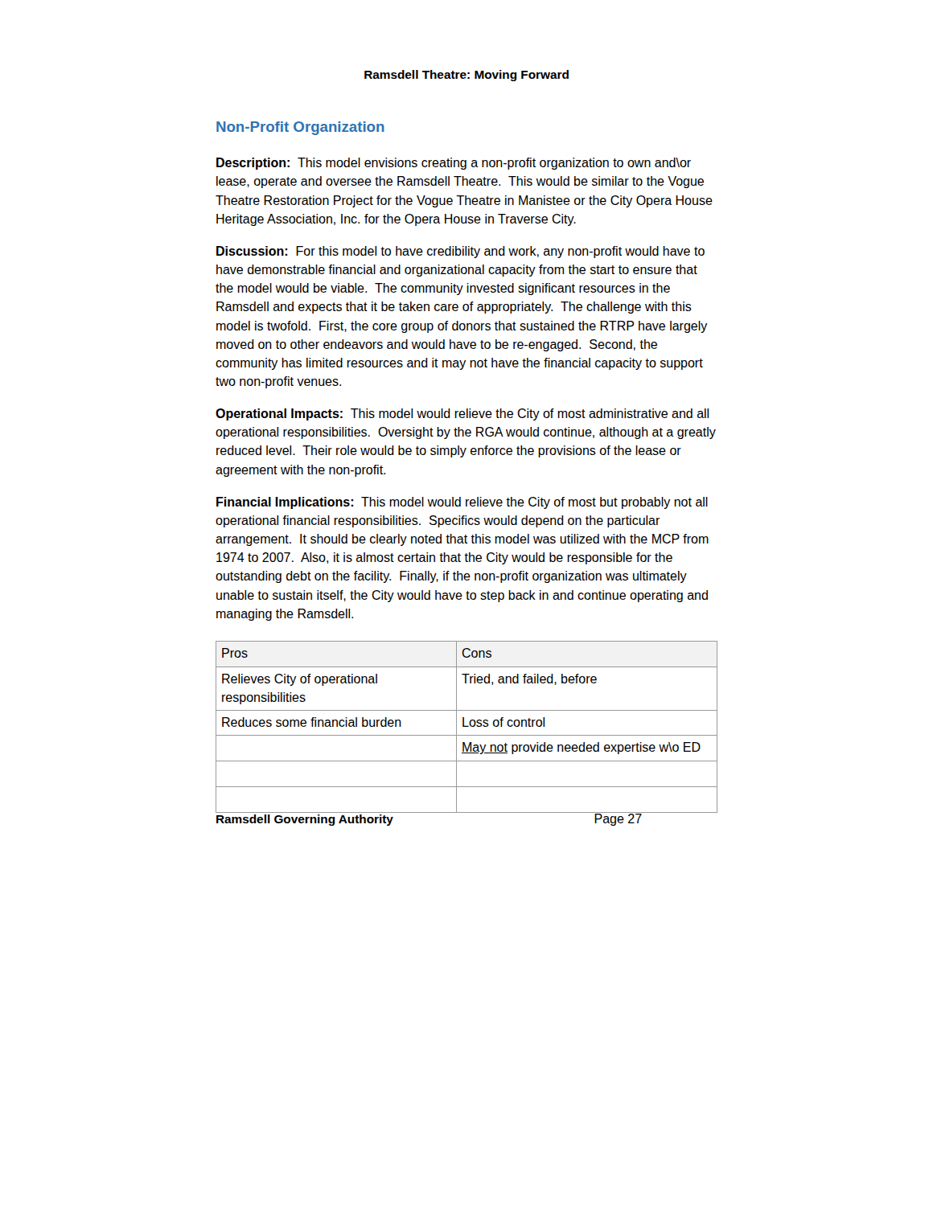Ramsdell Theatre: Moving Forward
Non-Profit Organization
Description: This model envisions creating a non-profit organization to own and\or lease, operate and oversee the Ramsdell Theatre. This would be similar to the Vogue Theatre Restoration Project for the Vogue Theatre in Manistee or the City Opera House Heritage Association, Inc. for the Opera House in Traverse City.
Discussion: For this model to have credibility and work, any non-profit would have to have demonstrable financial and organizational capacity from the start to ensure that the model would be viable. The community invested significant resources in the Ramsdell and expects that it be taken care of appropriately. The challenge with this model is twofold. First, the core group of donors that sustained the RTRP have largely moved on to other endeavors and would have to be re-engaged. Second, the community has limited resources and it may not have the financial capacity to support two non-profit venues.
Operational Impacts: This model would relieve the City of most administrative and all operational responsibilities. Oversight by the RGA would continue, although at a greatly reduced level. Their role would be to simply enforce the provisions of the lease or agreement with the non-profit.
Financial Implications: This model would relieve the City of most but probably not all operational financial responsibilities. Specifics would depend on the particular arrangement. It should be clearly noted that this model was utilized with the MCP from 1974 to 2007. Also, it is almost certain that the City would be responsible for the outstanding debt on the facility. Finally, if the non-profit organization was ultimately unable to sustain itself, the City would have to step back in and continue operating and managing the Ramsdell.
| Pros | Cons |
| --- | --- |
| Relieves City of operational responsibilities | Tried, and failed, before |
| Reduces some financial burden | Loss of control |
| | May not provide needed expertise w\o ED |
Ramsdell Governing Authority Page 27